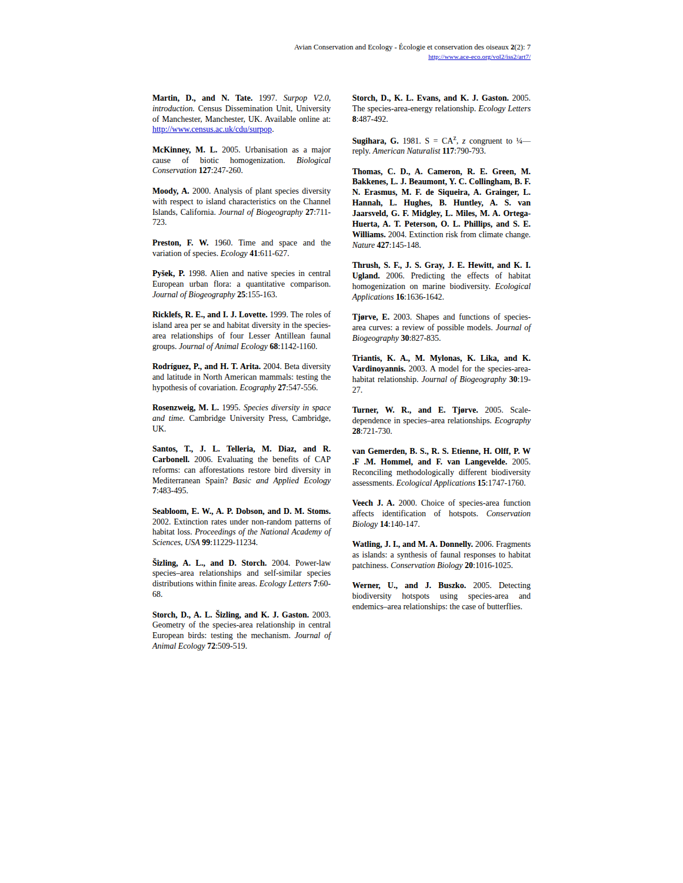Avian Conservation and Ecology - Écologie et conservation des oiseaux 2(2): 7
http://www.ace-eco.org/vol2/iss2/art7/
Martin, D., and N. Tate. 1997. Surpop V2.0, introduction. Census Dissemination Unit, University of Manchester, Manchester, UK. Available online at: http://www.census.ac.uk/cdu/surpop.
McKinney, M. L. 2005. Urbanisation as a major cause of biotic homogenization. Biological Conservation 127:247-260.
Moody, A. 2000. Analysis of plant species diversity with respect to island characteristics on the Channel Islands, California. Journal of Biogeography 27:711-723.
Preston, F. W. 1960. Time and space and the variation of species. Ecology 41:611-627.
Pyšek, P. 1998. Alien and native species in central European urban flora: a quantitative comparison. Journal of Biogeography 25:155-163.
Ricklefs, R. E., and I. J. Lovette. 1999. The roles of island area per se and habitat diversity in the species-area relationships of four Lesser Antillean faunal groups. Journal of Animal Ecology 68:1142-1160.
Rodríguez, P., and H. T. Arita. 2004. Beta diversity and latitude in North American mammals: testing the hypothesis of covariation. Ecography 27:547-556.
Rosenzweig, M. L. 1995. Species diversity in space and time. Cambridge University Press, Cambridge, UK.
Santos, T., J. L. Telleria, M. Diaz, and R. Carbonell. 2006. Evaluating the benefits of CAP reforms: can afforestations restore bird diversity in Mediterranean Spain? Basic and Applied Ecology 7:483-495.
Seabloom, E. W., A. P. Dobson, and D. M. Stoms. 2002. Extinction rates under non-random patterns of habitat loss. Proceedings of the National Academy of Sciences, USA 99:11229-11234.
Šizling, A. L., and D. Storch. 2004. Power-law species–area relationships and self-similar species distributions within finite areas. Ecology Letters 7:60-68.
Storch, D., A. L. Šizling, and K. J. Gaston. 2003. Geometry of the species-area relationship in central European birds: testing the mechanism. Journal of Animal Ecology 72:509-519.
Storch, D., K. L. Evans, and K. J. Gaston. 2005. The species-area-energy relationship. Ecology Letters 8:487-492.
Sugihara, G. 1981. S = CAz, z congruent to ¼—reply. American Naturalist 117:790-793.
Thomas, C. D., A. Cameron, R. E. Green, M. Bakkenes, L. J. Beaumont, Y. C. Collingham, B. F. N. Erasmus, M. F. de Siqueira, A. Grainger, L. Hannah, L. Hughes, B. Huntley, A. S. van Jaarsveld, G. F. Midgley, L. Miles, M. A. Ortega-Huerta, A. T. Peterson, O. L. Phillips, and S. E. Williams. 2004. Extinction risk from climate change. Nature 427:145-148.
Thrush, S. F., J. S. Gray, J. E. Hewitt, and K. I. Ugland. 2006. Predicting the effects of habitat homogenization on marine biodiversity. Ecological Applications 16:1636-1642.
Tjørve, E. 2003. Shapes and functions of species-area curves: a review of possible models. Journal of Biogeography 30:827-835.
Triantis, K. A., M. Mylonas, K. Lika, and K. Vardinoyannis. 2003. A model for the species-area-habitat relationship. Journal of Biogeography 30:19-27.
Turner, W. R., and E. Tjørve. 2005. Scale-dependence in species–area relationships. Ecography 28:721-730.
van Gemerden, B. S., R. S. Etienne, H. Olff, P. W .F .M. Hommel, and F. van Langevelde. 2005. Reconciling methodologically different biodiversity assessments. Ecological Applications 15:1747-1760.
Veech J. A. 2000. Choice of species-area function affects identification of hotspots. Conservation Biology 14:140-147.
Watling, J. I., and M. A. Donnelly. 2006. Fragments as islands: a synthesis of faunal responses to habitat patchiness. Conservation Biology 20:1016-1025.
Werner, U., and J. Buszko. 2005. Detecting biodiversity hotspots using species-area and endemics–area relationships: the case of butterflies.